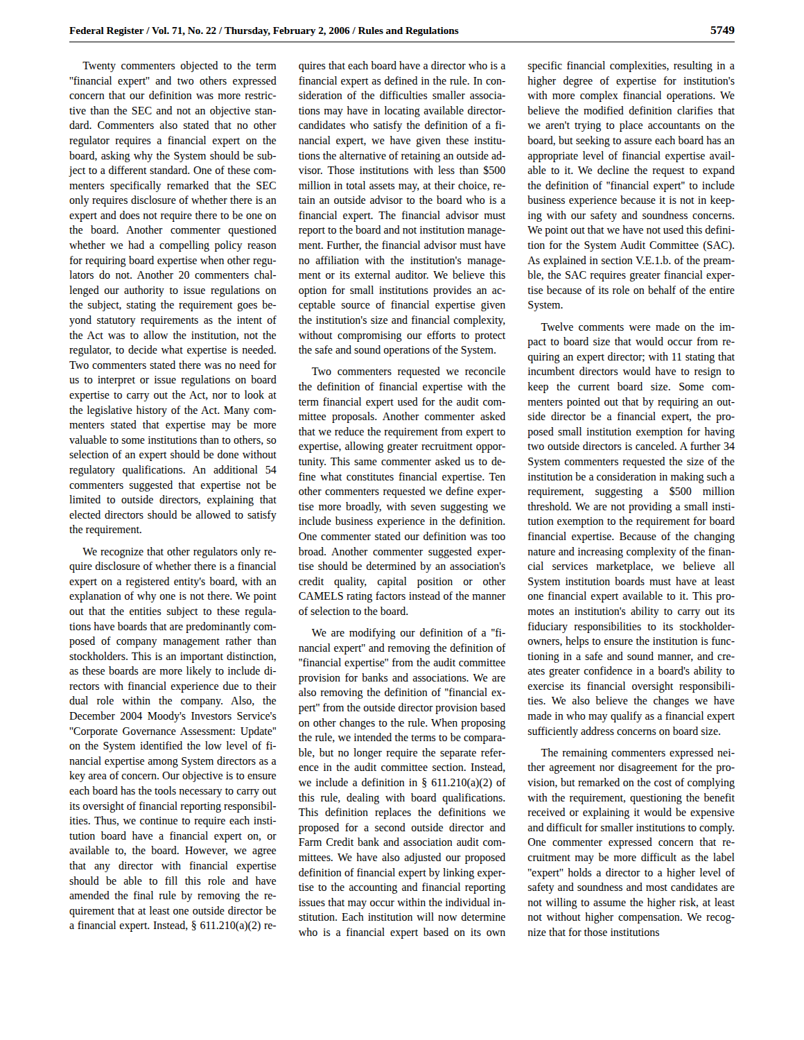Federal Register / Vol. 71, No. 22 / Thursday, February 2, 2006 / Rules and Regulations 5749
Twenty commenters objected to the term ''financial expert'' and two others expressed concern that our definition was more restrictive than the SEC and not an objective standard. Commenters also stated that no other regulator requires a financial expert on the board, asking why the System should be subject to a different standard. One of these commenters specifically remarked that the SEC only requires disclosure of whether there is an expert and does not require there to be one on the board. Another commenter questioned whether we had a compelling policy reason for requiring board expertise when other regulators do not. Another 20 commenters challenged our authority to issue regulations on the subject, stating the requirement goes beyond statutory requirements as the intent of the Act was to allow the institution, not the regulator, to decide what expertise is needed. Two commenters stated there was no need for us to interpret or issue regulations on board expertise to carry out the Act, nor to look at the legislative history of the Act. Many commenters stated that expertise may be more valuable to some institutions than to others, so selection of an expert should be done without regulatory qualifications. An additional 54 commenters suggested that expertise not be limited to outside directors, explaining that elected directors should be allowed to satisfy the requirement.
We recognize that other regulators only require disclosure of whether there is a financial expert on a registered entity's board, with an explanation of why one is not there. We point out that the entities subject to these regulations have boards that are predominantly composed of company management rather than stockholders. This is an important distinction, as these boards are more likely to include directors with financial experience due to their dual role within the company. Also, the December 2004 Moody's Investors Service's ''Corporate Governance Assessment: Update'' on the System identified the low level of financial expertise among System directors as a key area of concern. Our objective is to ensure each board has the tools necessary to carry out its oversight of financial reporting responsibilities. Thus, we continue to require each institution board have a financial expert on, or available to, the board. However, we agree that any director with financial expertise should be able to fill this role and have amended the final rule by removing the requirement that at least one outside director be a financial expert. Instead, § 611.210(a)(2) requires that each board have a director who is a financial expert as defined in the rule. In consideration of the difficulties smaller associations may have in locating available director-candidates who satisfy the definition of a financial expert, we have given these institutions the alternative of retaining an outside advisor. Those institutions with less than $500 million in total assets may, at their choice, retain an outside advisor to the board who is a financial expert. The financial advisor must report to the board and not institution management. Further, the financial advisor must have no affiliation with the institution's management or its external auditor. We believe this option for small institutions provides an acceptable source of financial expertise given the institution's size and financial complexity, without compromising our efforts to protect the safe and sound operations of the System.
Two commenters requested we reconcile the definition of financial expertise with the term financial expert used for the audit committee proposals. Another commenter asked that we reduce the requirement from expert to expertise, allowing greater recruitment opportunity. This same commenter asked us to define what constitutes financial expertise. Ten other commenters requested we define expertise more broadly, with seven suggesting we include business experience in the definition. One commenter stated our definition was too broad. Another commenter suggested expertise should be determined by an association's credit quality, capital position or other CAMELS rating factors instead of the manner of selection to the board.
We are modifying our definition of a ''financial expert'' and removing the definition of ''financial expertise'' from the audit committee provision for banks and associations. We are also removing the definition of ''financial expert'' from the outside director provision based on other changes to the rule. When proposing the rule, we intended the terms to be comparable, but no longer require the separate reference in the audit committee section. Instead, we include a definition in § 611.210(a)(2) of this rule, dealing with board qualifications. This definition replaces the definitions we proposed for a second outside director and Farm Credit bank and association audit committees. We have also adjusted our proposed definition of financial expert by linking expertise to the accounting and financial reporting issues that may occur within the individual institution. Each institution will now determine who is a financial expert based on its own specific financial complexities, resulting in a higher degree of expertise for institution's with more complex financial operations. We believe the modified definition clarifies that we aren't trying to place accountants on the board, but seeking to assure each board has an appropriate level of financial expertise available to it. We decline the request to expand the definition of ''financial expert'' to include business experience because it is not in keeping with our safety and soundness concerns. We point out that we have not used this definition for the System Audit Committee (SAC). As explained in section V.E.1.b. of the preamble, the SAC requires greater financial expertise because of its role on behalf of the entire System.
Twelve comments were made on the impact to board size that would occur from requiring an expert director; with 11 stating that incumbent directors would have to resign to keep the current board size. Some commenters pointed out that by requiring an outside director be a financial expert, the proposed small institution exemption for having two outside directors is canceled. A further 34 System commenters requested the size of the institution be a consideration in making such a requirement, suggesting a $500 million threshold. We are not providing a small institution exemption to the requirement for board financial expertise. Because of the changing nature and increasing complexity of the financial services marketplace, we believe all System institution boards must have at least one financial expert available to it. This promotes an institution's ability to carry out its fiduciary responsibilities to its stockholder-owners, helps to ensure the institution is functioning in a safe and sound manner, and creates greater confidence in a board's ability to exercise its financial oversight responsibilities. We also believe the changes we have made in who may qualify as a financial expert sufficiently address concerns on board size.
The remaining commenters expressed neither agreement nor disagreement for the provision, but remarked on the cost of complying with the requirement, questioning the benefit received or explaining it would be expensive and difficult for smaller institutions to comply. One commenter expressed concern that recruitment may be more difficult as the label ''expert'' holds a director to a higher level of safety and soundness and most candidates are not willing to assume the higher risk, at least not without higher compensation. We recognize that for those institutions